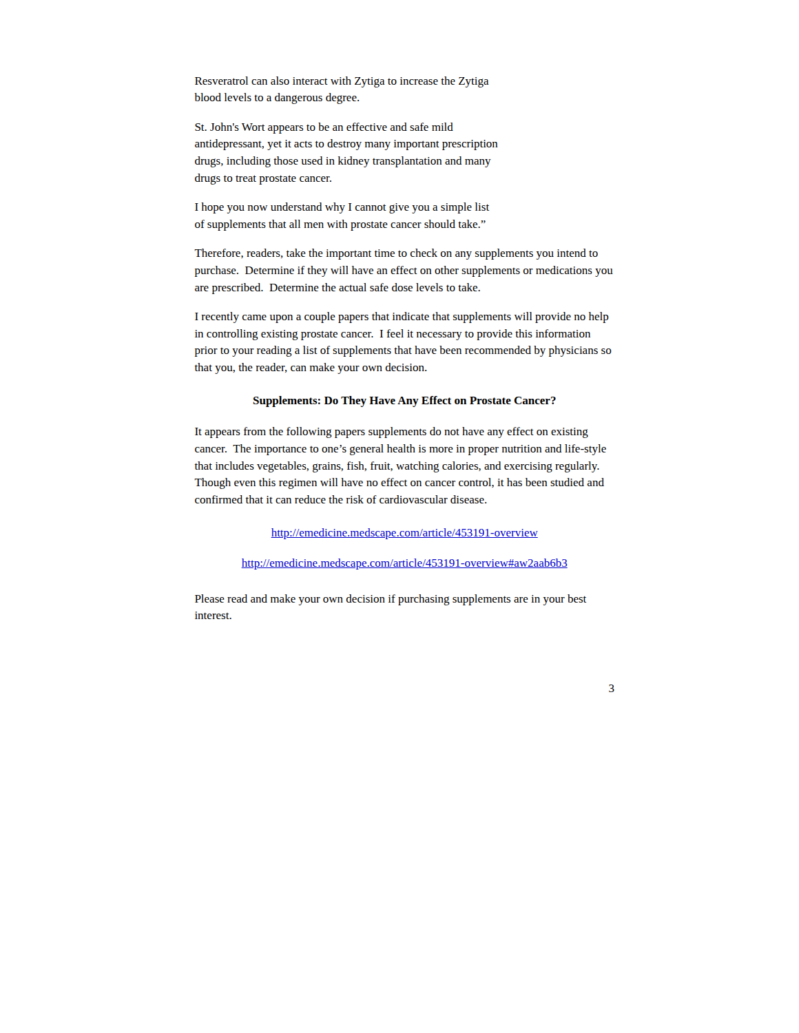Resveratrol can also interact with Zytiga to increase the Zytiga blood levels to a dangerous degree.
St. John's Wort appears to be an effective and safe mild antidepressant, yet it acts to destroy many important prescription drugs, including those used in kidney transplantation and many drugs to treat prostate cancer.
I hope you now understand why I cannot give you a simple list of supplements that all men with prostate cancer should take.”
Therefore, readers, take the important time to check on any supplements you intend to purchase. Determine if they will have an effect on other supplements or medications you are prescribed. Determine the actual safe dose levels to take.
I recently came upon a couple papers that indicate that supplements will provide no help in controlling existing prostate cancer. I feel it necessary to provide this information prior to your reading a list of supplements that have been recommended by physicians so that you, the reader, can make your own decision.
Supplements: Do They Have Any Effect on Prostate Cancer?
It appears from the following papers supplements do not have any effect on existing cancer. The importance to one’s general health is more in proper nutrition and life-style that includes vegetables, grains, fish, fruit, watching calories, and exercising regularly. Though even this regimen will have no effect on cancer control, it has been studied and confirmed that it can reduce the risk of cardiovascular disease.
http://emedicine.medscape.com/article/453191-overview
http://emedicine.medscape.com/article/453191-overview#aw2aab6b3
Please read and make your own decision if purchasing supplements are in your best interest.
3